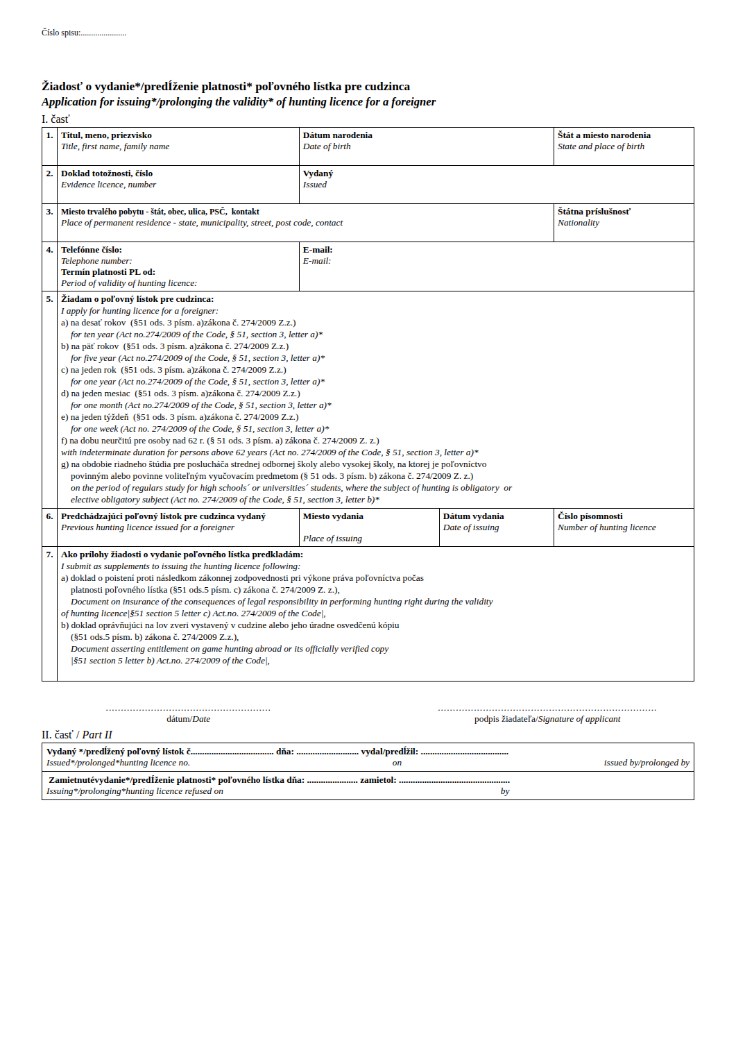Číslo spisu:......................
Žiadosť o vydanie*/predÍženie platnosti* poľovného lístka pre cudzinca
Application for issuing*/prolonging the validity* of hunting licence for a foreigner
I. časť
| 1. | Titul, meno, priezvisko Title, first name, family name | Dátum narodenia Date of birth | Štát a miesto narodenia State and place of birth |
| 2. | Doklad totožnosti, číslo Evidence licence, number | Vydaný Issued |
| 3. | Miesto trvalého pobytu - štát, obec, ulica, PSČ, kontakt Place of permanent residence - state, municipality, street, post code, contact | Štátna príslušnosť Nationality |
| 4. | Telefónne číslo: Telephone number: Termín platnosti PL od: Period of validity of hunting licence: | E-mail: E-mail: |
| 5. | Žiadam o poľovný lístok pre cudzinca: I apply for hunting licence for a foreigner: a) na desať rokov (§51 ods. 3 písm. a)zákona č. 274/2009 Z.z.) for ten year (Act no.274/2009 of the Code, § 51, section 3, letter a)* b) na päť rokov (§51 ods. 3 písm. a)zákona č. 274/2009 Z.z.) for five year (Act no.274/2009 of the Code, § 51, section 3, letter a)* c) na jeden rok (§51 ods. 3 písm. a)zákona č. 274/2009 Z.z.) for one year (Act no.274/2009 of the Code, § 51, section 3, letter a)* d) na jeden mesiac (§51 ods. 3 písm. a)zákona č. 274/2009 Z.z.) for one month (Act no.274/2009 of the Code, § 51, section 3, letter a)* e) na jeden týždeň (§51 ods. 3 písm. a)zákona č. 274/2009 Z.z.) for one week (Act no. 274/2009 of the Code, § 51, section 3, letter a)* f) na dobu neurčitú pre osoby nad 62 r. (§ 51 ods. 3 písm. a) zákona č. 274/2009 Z. z.) with indeterminate duration for persons above 62 years (Act no. 274/2009 of the Code, § 51, section 3, letter a)* g) na obdobie riadneho štúdia pre poslucháča strednej odbornej školy alebo vysokej školy, na ktorej je poľovníctvo povinným alebo povinne voliteľným vyučovacím predmetom (§ 51 ods. 3 písm. b) zákona č. 274/2009 Z. z.) on the period of regulars study for high schools´ or universities´ students, where the subject of hunting is obligatory or elective obligatory subject (Act no. 274/2009 of the Code, § 51, section 3, letter b)* |
| 6. | Predchádzajúci poľovný lístok pre cudzinca vydaný Previous hunting licence issued for a foreigner | Miesto vydania Place of issuing | Dátum vydania Date of issuing | Číslo písomnosti Number of hunting licence |
| 7. | Ako prílohy žiadosti o vydanie poľovného lístka predkladám: I submit as supplements to issuing the hunting licence following: a) doklad o poistení proti následkom zákonnej zodpovednosti pri výkone práva poľovníctva počas platnosti poľovného lístka (§51 ods.5 písm. c) zákona č. 274/2009 Z. z.), Document on insurance of the consequences of legal responsibility in performing hunting right during the validity of hunting licence/§51 section 5 letter c) Act.no. 274/2009 of the Code/, b) doklad oprávňujúci na lov zveri vystavený v cudzine alebo jeho úradne osvedčenú kópiu (§51 ods.5 písm. b) zákona č. 274/2009 Z.z.), Document asserting entitlement on game hunting abroad or its officially verified copy /§51 section 5 letter b) Act.no. 274/2009 of the Code/, |
.......................................................
dátum/Date
.........................................................................
podpis žiadateľa/Signature of applicant
II. časť / Part II
| Vydaný */predĺžený poľovný lístok č.................................... dňa: ........................... vydal/predĺžil: ...................................... Issued*/prolonged*hunting licence no. on issued by/prolonged by |
| Zamietnutévydanie*/pred Í ženie platnosti* poľovného lístka dňa: ...................... zamietol: ................................................ Issuing*/prolonging*hunting licence refused on by |